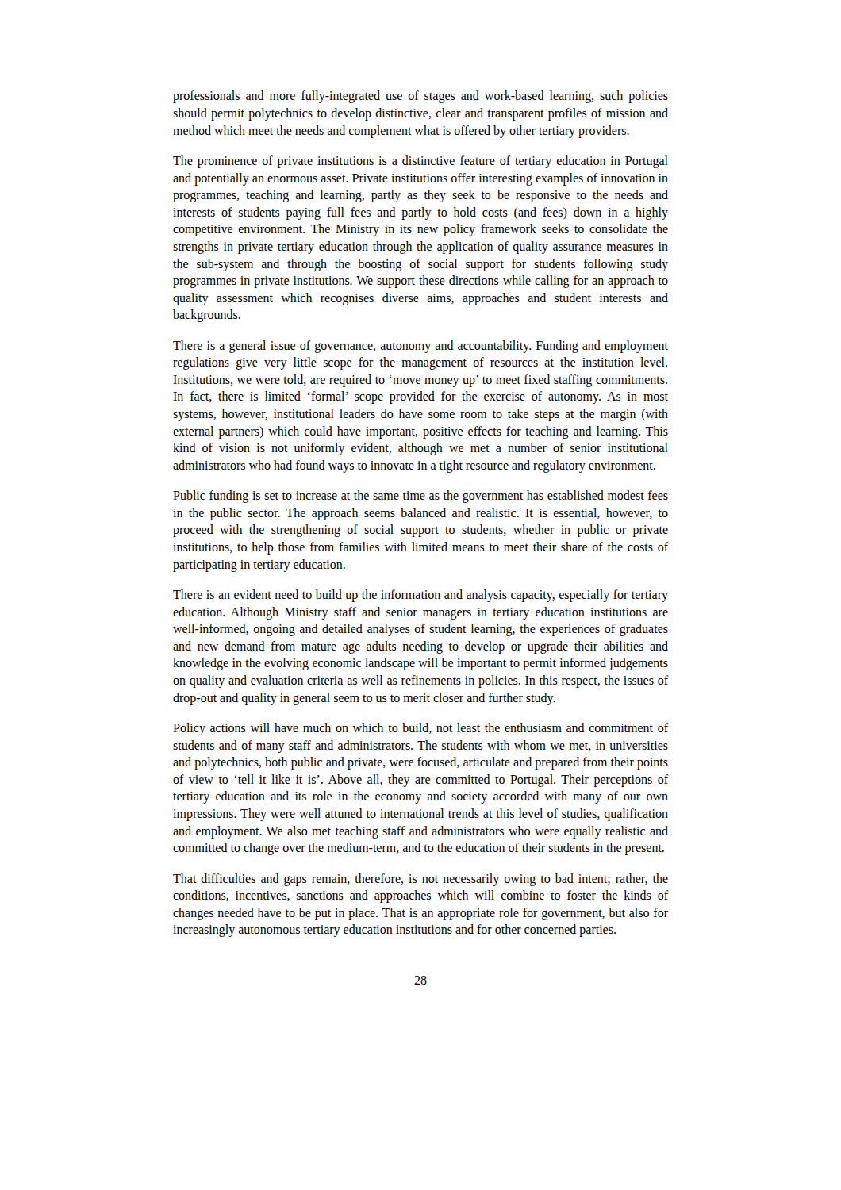professionals and more fully-integrated use of stages and work-based learning, such policies should permit polytechnics to develop distinctive, clear and transparent profiles of mission and method which meet the needs and complement what is offered by other tertiary providers.
The prominence of private institutions is a distinctive feature of tertiary education in Portugal and potentially an enormous asset. Private institutions offer interesting examples of innovation in programmes, teaching and learning, partly as they seek to be responsive to the needs and interests of students paying full fees and partly to hold costs (and fees) down in a highly competitive environment. The Ministry in its new policy framework seeks to consolidate the strengths in private tertiary education through the application of quality assurance measures in the sub-system and through the boosting of social support for students following study programmes in private institutions. We support these directions while calling for an approach to quality assessment which recognises diverse aims, approaches and student interests and backgrounds.
There is a general issue of governance, autonomy and accountability. Funding and employment regulations give very little scope for the management of resources at the institution level. Institutions, we were told, are required to ‘move money up’ to meet fixed staffing commitments. In fact, there is limited ‘formal’ scope provided for the exercise of autonomy. As in most systems, however, institutional leaders do have some room to take steps at the margin (with external partners) which could have important, positive effects for teaching and learning. This kind of vision is not uniformly evident, although we met a number of senior institutional administrators who had found ways to innovate in a tight resource and regulatory environment.
Public funding is set to increase at the same time as the government has established modest fees in the public sector. The approach seems balanced and realistic. It is essential, however, to proceed with the strengthening of social support to students, whether in public or private institutions, to help those from families with limited means to meet their share of the costs of participating in tertiary education.
There is an evident need to build up the information and analysis capacity, especially for tertiary education. Although Ministry staff and senior managers in tertiary education institutions are well-informed, ongoing and detailed analyses of student learning, the experiences of graduates and new demand from mature age adults needing to develop or upgrade their abilities and knowledge in the evolving economic landscape will be important to permit informed judgements on quality and evaluation criteria as well as refinements in policies. In this respect, the issues of drop-out and quality in general seem to us to merit closer and further study.
Policy actions will have much on which to build, not least the enthusiasm and commitment of students and of many staff and administrators. The students with whom we met, in universities and polytechnics, both public and private, were focused, articulate and prepared from their points of view to ‘tell it like it is’. Above all, they are committed to Portugal. Their perceptions of tertiary education and its role in the economy and society accorded with many of our own impressions. They were well attuned to international trends at this level of studies, qualification and employment. We also met teaching staff and administrators who were equally realistic and committed to change over the medium-term, and to the education of their students in the present.
That difficulties and gaps remain, therefore, is not necessarily owing to bad intent; rather, the conditions, incentives, sanctions and approaches which will combine to foster the kinds of changes needed have to be put in place. That is an appropriate role for government, but also for increasingly autonomous tertiary education institutions and for other concerned parties.
28